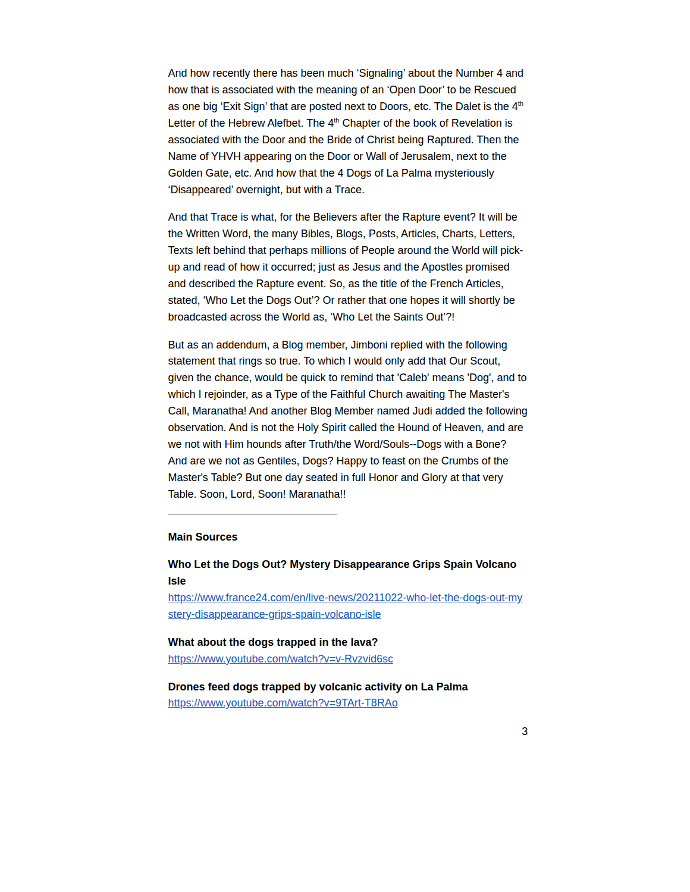And how recently there has been much ‘Signaling’ about the Number 4 and how that is associated with the meaning of an ‘Open Door’ to be Rescued as one big ‘Exit Sign’ that are posted next to Doors, etc. The Dalet is the 4th Letter of the Hebrew Alefbet. The 4th Chapter of the book of Revelation is associated with the Door and the Bride of Christ being Raptured. Then the Name of YHVH appearing on the Door or Wall of Jerusalem, next to the Golden Gate, etc. And how that the 4 Dogs of La Palma mysteriously ‘Disappeared’ overnight, but with a Trace.
And that Trace is what, for the Believers after the Rapture event? It will be the Written Word, the many Bibles, Blogs, Posts, Articles, Charts, Letters, Texts left behind that perhaps millions of People around the World will pick-up and read of how it occurred; just as Jesus and the Apostles promised and described the Rapture event. So, as the title of the French Articles, stated, ‘Who Let the Dogs Out’? Or rather that one hopes it will shortly be broadcasted across the World as, ‘Who Let the Saints Out’?!
But as an addendum, a Blog member, Jimboni replied with the following statement that rings so true. To which I would only add that Our Scout, given the chance, would be quick to remind that 'Caleb' means 'Dog', and to which I rejoinder, as a Type of the Faithful Church awaiting The Master's Call, Maranatha! And another Blog Member named Judi added the following observation. And is not the Holy Spirit called the Hound of Heaven, and are we not with Him hounds after Truth/the Word/Souls--Dogs with a Bone? And are we not as Gentiles, Dogs? Happy to feast on the Crumbs of the Master's Table? But one day seated in full Honor and Glory at that very Table. Soon, Lord, Soon! Maranatha!!
Main Sources
Who Let the Dogs Out? Mystery Disappearance Grips Spain Volcano Isle
https://www.france24.com/en/live-news/20211022-who-let-the-dogs-out-mystery-disappearance-grips-spain-volcano-isle
What about the dogs trapped in the lava?
https://www.youtube.com/watch?v=v-Rvzvid6sc
Drones feed dogs trapped by volcanic activity on La Palma
https://www.youtube.com/watch?v=9TArt-T8RAo
3